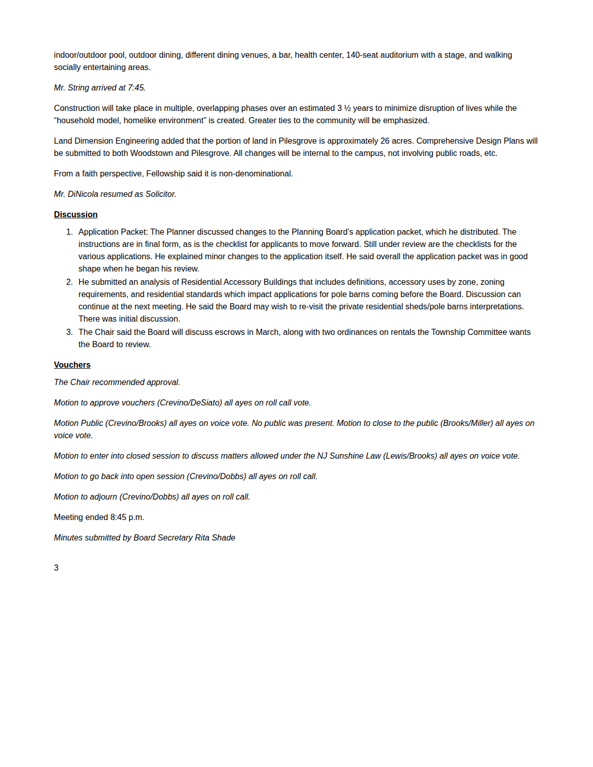indoor/outdoor pool, outdoor dining, different dining venues, a bar, health center, 140-seat auditorium with a stage, and walking socially entertaining areas.
Mr. String arrived at 7:45.
Construction will take place in multiple, overlapping phases over an estimated 3 ½ years to minimize disruption of lives while the “household model, homelike environment” is created. Greater ties to the community will be emphasized.
Land Dimension Engineering added that the portion of land in Pilesgrove is approximately 26 acres. Comprehensive Design Plans will be submitted to both Woodstown and Pilesgrove. All changes will be internal to the campus, not involving public roads, etc.
From a faith perspective, Fellowship said it is non-denominational.
Mr. DiNicola resumed as Solicitor.
Discussion
Application Packet: The Planner discussed changes to the Planning Board’s application packet, which he distributed. The instructions are in final form, as is the checklist for applicants to move forward. Still under review are the checklists for the various applications. He explained minor changes to the application itself. He said overall the application packet was in good shape when he began his review.
He submitted an analysis of Residential Accessory Buildings that includes definitions, accessory uses by zone, zoning requirements, and residential standards which impact applications for pole barns coming before the Board. Discussion can continue at the next meeting. He said the Board may wish to re-visit the private residential sheds/pole barns interpretations. There was initial discussion.
The Chair said the Board will discuss escrows in March, along with two ordinances on rentals the Township Committee wants the Board to review.
Vouchers
The Chair recommended approval.
Motion to approve vouchers (Crevino/DeSiato) all ayes on roll call vote.
Motion Public (Crevino/Brooks) all ayes on voice vote. No public was present. Motion to close to the public (Brooks/Miller) all ayes on voice vote.
Motion to enter into closed session to discuss matters allowed under the NJ Sunshine Law (Lewis/Brooks) all ayes on voice vote.
Motion to go back into open session (Crevino/Dobbs) all ayes on roll call.
Motion to adjourn (Crevino/Dobbs) all ayes on roll call.
Meeting ended 8:45 p.m.
Minutes submitted by Board Secretary Rita Shade
3